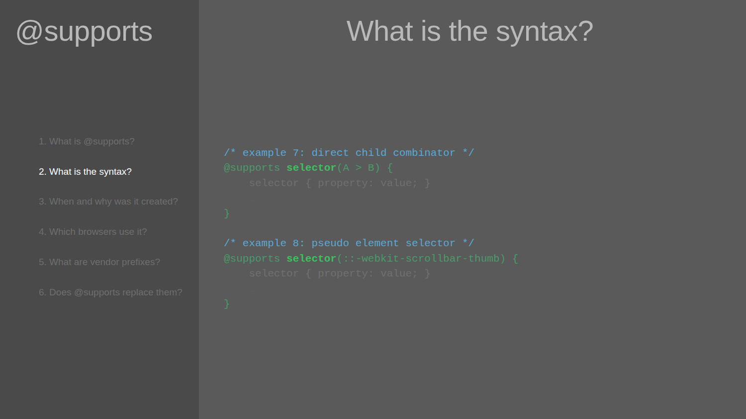@supports
1. What is @supports?
2. What is the syntax?
3. When and why was it created?
4. Which browsers use it?
5. What are vendor prefixes?
6. Does @supports replace them?
What is the syntax?
/* example 7: direct child combinator */
@supports selector(A > B) {
    selector { property: value; }
    …
}

/* example 8: pseudo element selector */
@supports selector(::-webkit-scrollbar-thumb) {
    selector { property: value; }
    …
}